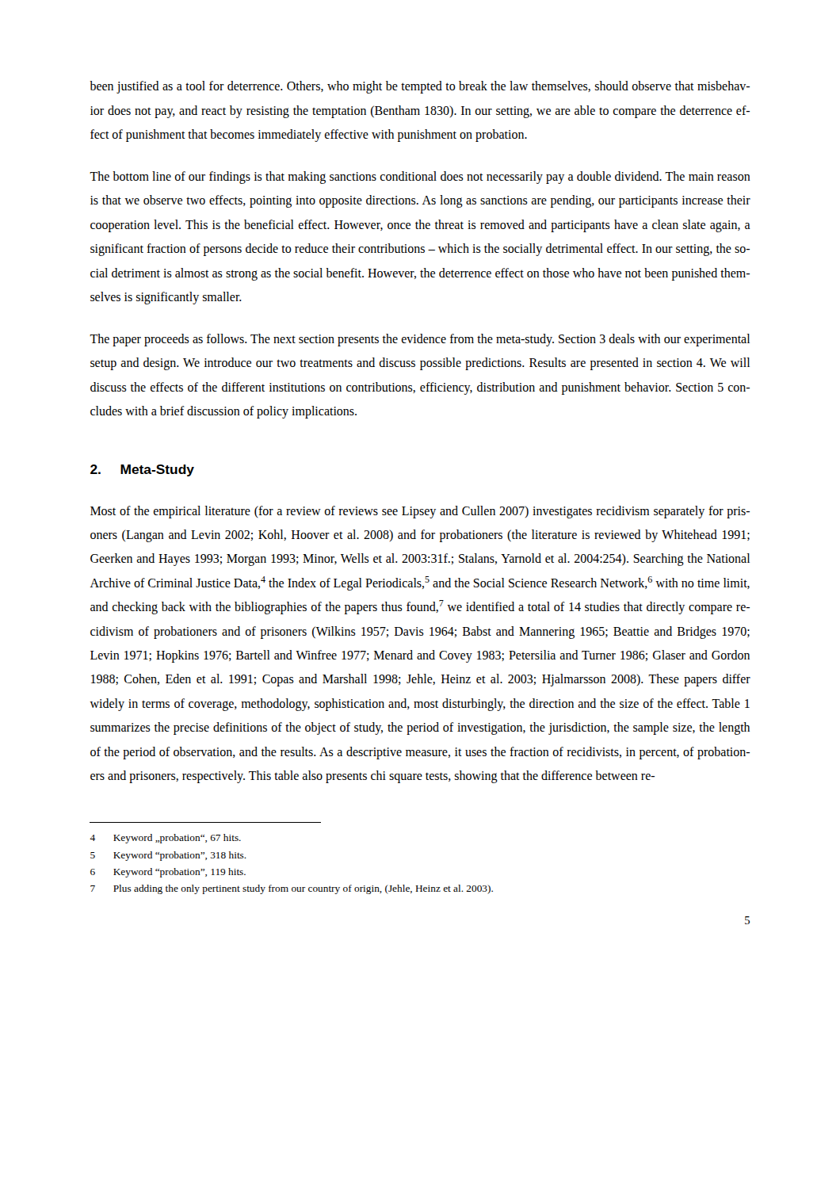been justified as a tool for deterrence. Others, who might be tempted to break the law themselves, should observe that misbehavior does not pay, and react by resisting the temptation (Bentham 1830). In our setting, we are able to compare the deterrence effect of punishment that becomes immediately effective with punishment on probation.
The bottom line of our findings is that making sanctions conditional does not necessarily pay a double dividend. The main reason is that we observe two effects, pointing into opposite directions. As long as sanctions are pending, our participants increase their cooperation level. This is the beneficial effect. However, once the threat is removed and participants have a clean slate again, a significant fraction of persons decide to reduce their contributions – which is the socially detrimental effect. In our setting, the social detriment is almost as strong as the social benefit. However, the deterrence effect on those who have not been punished themselves is significantly smaller.
The paper proceeds as follows. The next section presents the evidence from the meta-study. Section 3 deals with our experimental setup and design. We introduce our two treatments and discuss possible predictions. Results are presented in section 4. We will discuss the effects of the different institutions on contributions, efficiency, distribution and punishment behavior. Section 5 concludes with a brief discussion of policy implications.
2. Meta-Study
Most of the empirical literature (for a review of reviews see Lipsey and Cullen 2007) investigates recidivism separately for prisoners (Langan and Levin 2002; Kohl, Hoover et al. 2008) and for probationers (the literature is reviewed by Whitehead 1991; Geerken and Hayes 1993; Morgan 1993; Minor, Wells et al. 2003:31f.; Stalans, Yarnold et al. 2004:254). Searching the National Archive of Criminal Justice Data,4 the Index of Legal Periodicals,5 and the Social Science Research Network,6 with no time limit, and checking back with the bibliographies of the papers thus found,7 we identified a total of 14 studies that directly compare recidivism of probationers and of prisoners (Wilkins 1957; Davis 1964; Babst and Mannering 1965; Beattie and Bridges 1970; Levin 1971; Hopkins 1976; Bartell and Winfree 1977; Menard and Covey 1983; Petersilia and Turner 1986; Glaser and Gordon 1988; Cohen, Eden et al. 1991; Copas and Marshall 1998; Jehle, Heinz et al. 2003; Hjalmarsson 2008). These papers differ widely in terms of coverage, methodology, sophistication and, most disturbingly, the direction and the size of the effect. Table 1 summarizes the precise definitions of the object of study, the period of investigation, the jurisdiction, the sample size, the length of the period of observation, and the results. As a descriptive measure, it uses the fraction of recidivists, in percent, of probationers and prisoners, respectively. This table also presents chi square tests, showing that the difference between re-
4 Keyword „probation“, 67 hits.
5 Keyword “probation”, 318 hits.
6 Keyword “probation”, 119 hits.
7 Plus adding the only pertinent study from our country of origin, (Jehle, Heinz et al. 2003).
5